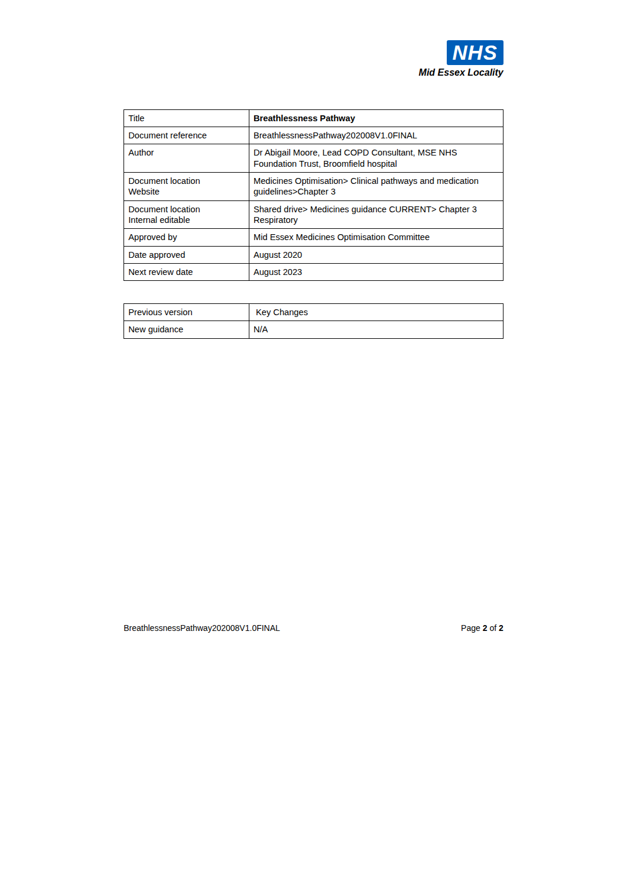NHS
Mid Essex Locality
| Title | Breathlessness Pathway |
| Document reference | BreathlessnessPathway202008V1.0FINAL |
| Author | Dr Abigail Moore, Lead COPD Consultant, MSE NHS Foundation Trust, Broomfield hospital |
| Document location Website | Medicines Optimisation> Clinical pathways and medication guidelines>Chapter 3 |
| Document location Internal editable | Shared drive> Medicines guidance CURRENT> Chapter 3 Respiratory |
| Approved by | Mid Essex Medicines Optimisation Committee |
| Date approved | August 2020 |
| Next review date | August 2023 |
| Previous version | Key Changes |
| New guidance | N/A |
BreathlessnessPathway202008V1.0FINAL
Page 2 of 2